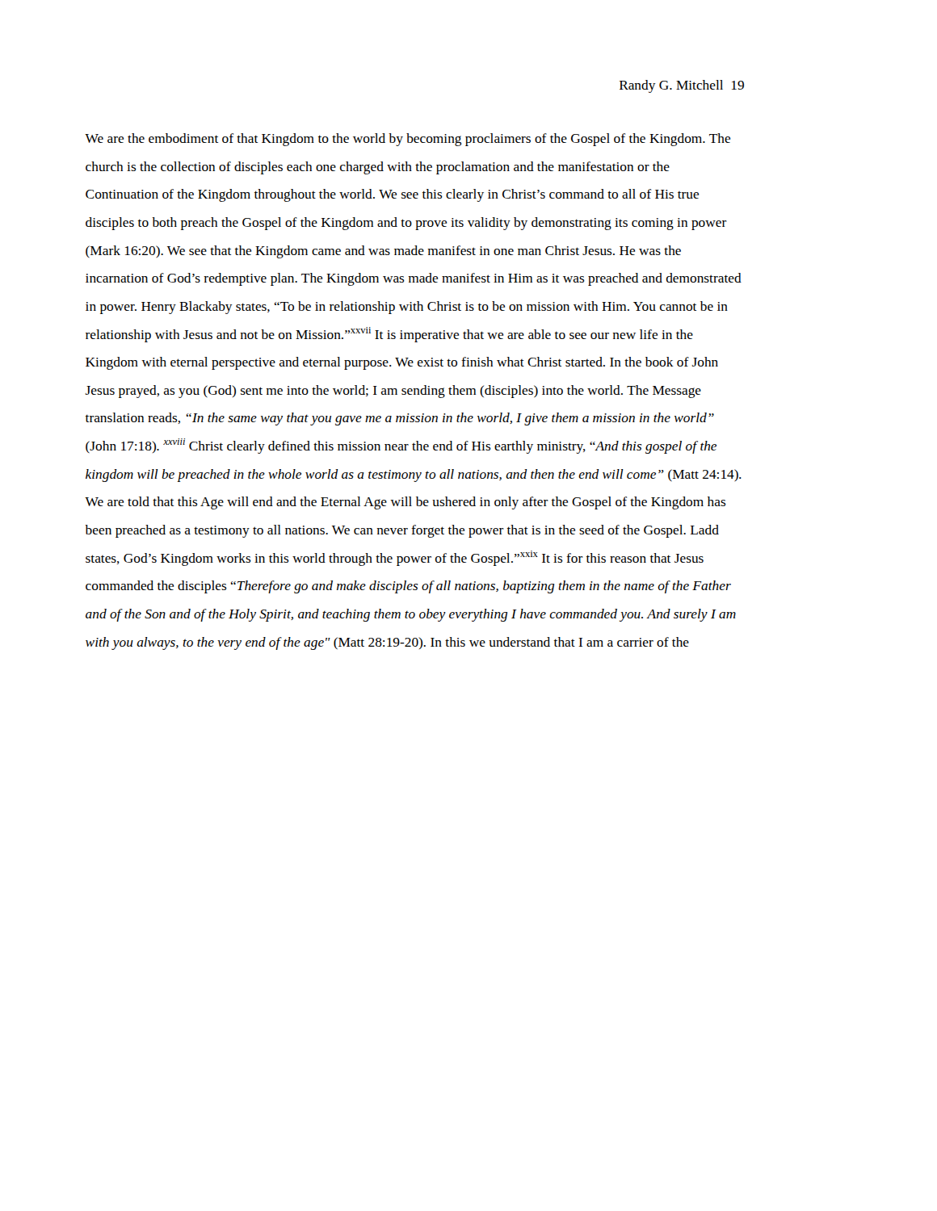Randy G. Mitchell 19
We are the embodiment of that Kingdom to the world by becoming proclaimers of the Gospel of the Kingdom. The church is the collection of disciples each one charged with the proclamation and the manifestation or the Continuation of the Kingdom throughout the world. We see this clearly in Christ’s command to all of His true disciples to both preach the Gospel of the Kingdom and to prove its validity by demonstrating its coming in power (Mark 16:20). We see that the Kingdom came and was made manifest in one man Christ Jesus. He was the incarnation of God’s redemptive plan. The Kingdom was made manifest in Him as it was preached and demonstrated in power. Henry Blackaby states, “To be in relationship with Christ is to be on mission with Him. You cannot be in relationship with Jesus and not be on Mission.”xxvii It is imperative that we are able to see our new life in the Kingdom with eternal perspective and eternal purpose. We exist to finish what Christ started. In the book of John Jesus prayed, as you (God) sent me into the world; I am sending them (disciples) into the world. The Message translation reads, “In the same way that you gave me a mission in the world, I give them a mission in the world” (John 17:18). xxviii Christ clearly defined this mission near the end of His earthly ministry, “And this gospel of the kingdom will be preached in the whole world as a testimony to all nations, and then the end will come” (Matt 24:14). We are told that this Age will end and the Eternal Age will be ushered in only after the Gospel of the Kingdom has been preached as a testimony to all nations. We can never forget the power that is in the seed of the Gospel. Ladd states, God’s Kingdom works in this world through the power of the Gospel.”xxix It is for this reason that Jesus commanded the disciples “Therefore go and make disciples of all nations, baptizing them in the name of the Father and of the Son and of the Holy Spirit, and teaching them to obey everything I have commanded you. And surely I am with you always, to the very end of the age" (Matt 28:19-20). In this we understand that I am a carrier of the